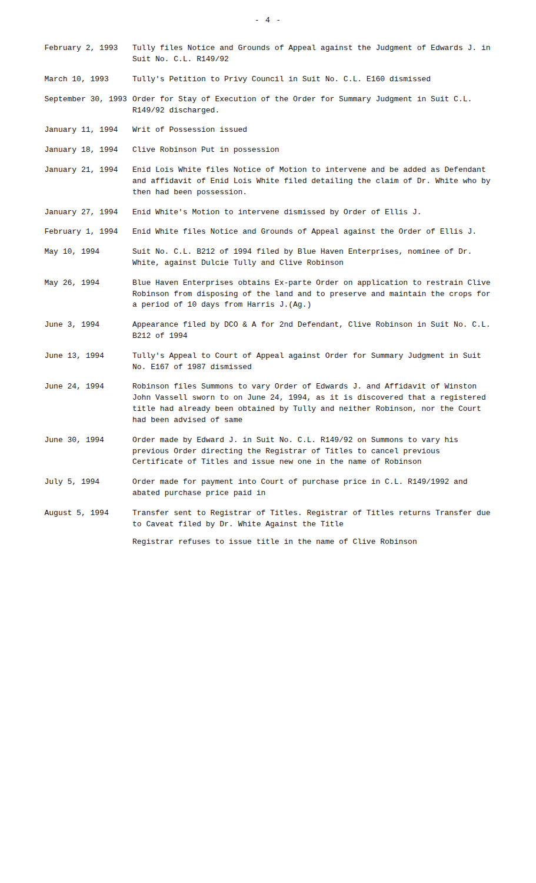- 4 -
| February 2, 1993 | Tully files Notice and Grounds of Appeal against the Judgment of Edwards J. in Suit No. C.L. R149/92 |
| March 10, 1993 | Tully's Petition to Privy Council in Suit No. C.L. E160 dismissed |
| September 30, 1993 | Order for Stay of Execution of the Order for Summary Judgment in Suit C.L. R149/92 discharged. |
| January 11, 1994 | Writ of Possession issued |
| January 18, 1994 | Clive Robinson Put in possession |
| January 21, 1994 | Enid Lois White files Notice of Motion to intervene and be added as Defendant and affidavit of Enid Lois White filed detailing the claim of Dr. White who by then had been possession. |
| January 27, 1994 | Enid White's Motion to intervene dismissed by Order of Ellis J. |
| February 1, 1994 | Enid White files Notice and Grounds of Appeal against the Order of Ellis J. |
| May 10, 1994 | Suit No. C.L. B212 of 1994 filed by Blue Haven Enterprises, nominee of Dr. White, against Dulcie Tully and Clive Robinson |
| May 26, 1994 | Blue Haven Enterprises obtains Ex-parte Order on application to restrain Clive Robinson from disposing of the land and to preserve and maintain the crops for a period of 10 days from Harris J.(Ag.) |
| June 3, 1994 | Appearance filed by DCO & A for 2nd Defendant, Clive Robinson in Suit No. C.L. B212 of 1994 |
| June 13, 1994 | Tully's Appeal to Court of Appeal against Order for Summary Judgment in Suit No. E167 of 1987 dismissed |
| June 24, 1994 | Robinson files Summons to vary Order of Edwards J. and Affidavit of Winston John Vassell sworn to on June 24, 1994, as it is discovered that a registered title had already been obtained by Tully and neither Robinson, nor the Court had been advised of same |
| June 30, 1994 | Order made by Edward J. in Suit No. C.L. R149/92 on Summons to vary his previous Order directing the Registrar of Titles to cancel previous Certificate of Titles and issue new one in the name of Robinson |
| July 5, 1994 | Order made for payment into Court of purchase price in C.L. R149/1992 and abated purchase price paid in |
| August 5, 1994 | Transfer sent to Registrar of Titles. Registrar of Titles returns Transfer due to Caveat filed by Dr. White Against the Title Registrar refuses to issue title in the name of Clive Robinson |